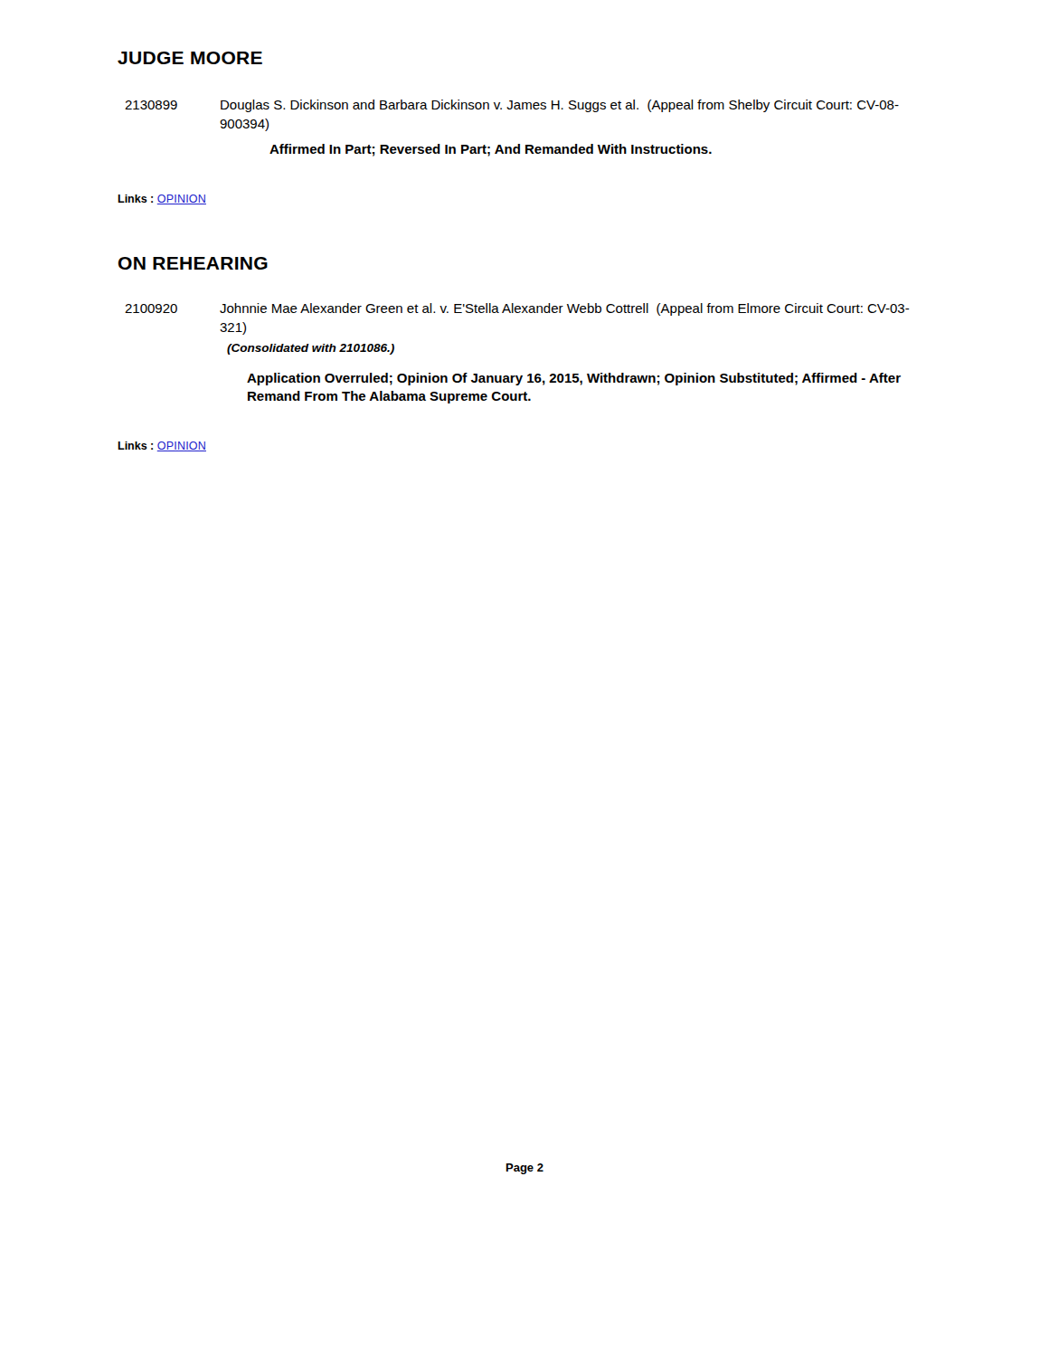JUDGE MOORE
2130899
Douglas S. Dickinson and Barbara Dickinson v. James H. Suggs et al. (Appeal from Shelby Circuit Court: CV-08-900394)
Affirmed In Part; Reversed In Part; And Remanded With Instructions.
Links : OPINION
ON REHEARING
2100920
Johnnie Mae Alexander Green et al. v. E'Stella Alexander Webb Cottrell (Appeal from Elmore Circuit Court: CV-03-321)
(Consolidated with 2101086.)
Application Overruled; Opinion Of January 16, 2015, Withdrawn; Opinion Substituted; Affirmed - After Remand From The Alabama Supreme Court.
Links : OPINION
Page 2